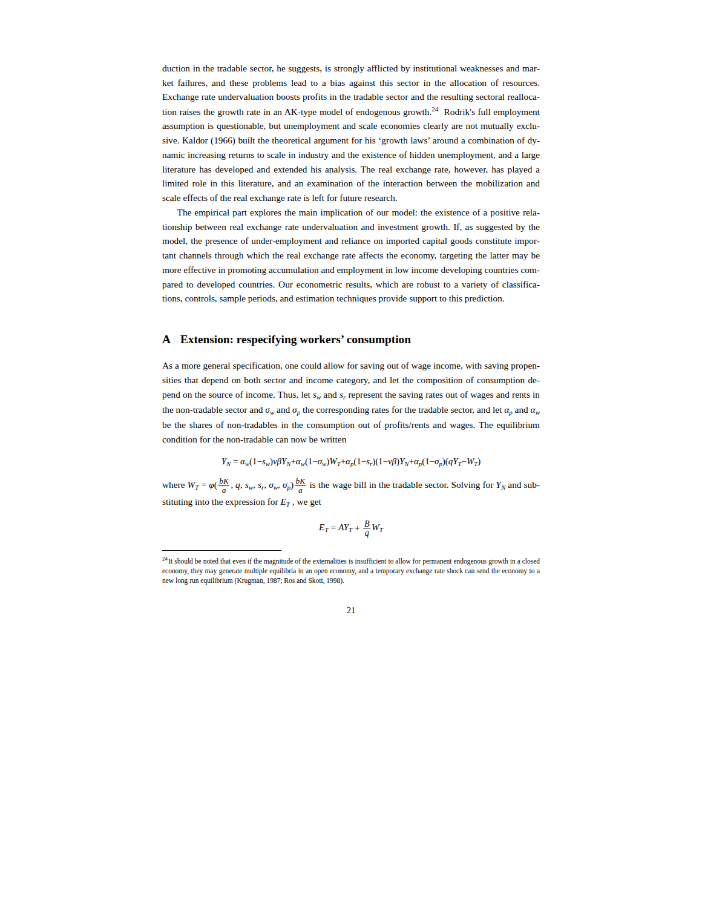duction in the tradable sector, he suggests, is strongly afflicted by institutional weaknesses and market failures, and these problems lead to a bias against this sector in the allocation of resources. Exchange rate undervaluation boosts profits in the tradable sector and the resulting sectoral reallocation raises the growth rate in an AK-type model of endogenous growth.24 Rodrik's full employment assumption is questionable, but unemployment and scale economies clearly are not mutually exclusive. Kaldor (1966) built the theoretical argument for his ‘growth laws’ around a combination of dynamic increasing returns to scale in industry and the existence of hidden unemployment, and a large literature has developed and extended his analysis. The real exchange rate, however, has played a limited role in this literature, and an examination of the interaction between the mobilization and scale effects of the real exchange rate is left for future research.
The empirical part explores the main implication of our model: the existence of a positive relationship between real exchange rate undervaluation and investment growth. If, as suggested by the model, the presence of under-employment and reliance on imported capital goods constitute important channels through which the real exchange rate affects the economy, targeting the latter may be more effective in promoting accumulation and employment in low income developing countries compared to developed countries. Our econometric results, which are robust to a variety of classifications, controls, sample periods, and estimation techniques provide support to this prediction.
AExtension: respecifying workers’ consumption
As a more general specification, one could allow for saving out of wage income, with saving propensities that depend on both sector and income category, and let the composition of consumption depend on the source of income. Thus, let sw and sr represent the saving rates out of wages and rents in the non-tradable sector and σw and σp the corresponding rates for the tradable sector, and let αp and αw be the shares of non-tradables in the consumption out of profits/rents and wages. The equilibrium condition for the non-tradable can now be written
YN = αw(1−sw)νβYN+αw(1−σw)WT+αp(1−sr)(1−νβ)YN+αp(1−σp)(qYT−WT)
where WT = φ(bK a, q, sw, sr, σw, σp)bK a is the wage bill in the tradable sector. Solving for YN and substituting into the expression for ET , we get
ET = AYT + Bq WT
24 It should be noted that even if the magnitude of the externalities is insufficient to allow for permanent endogenous growth in a closed economy, they may generate multiple equilibria in an open economy, and a temporary exchange rate shock can send the economy to a new long run equilibrium (Krugman, 1987; Ros and Skott, 1998).
21